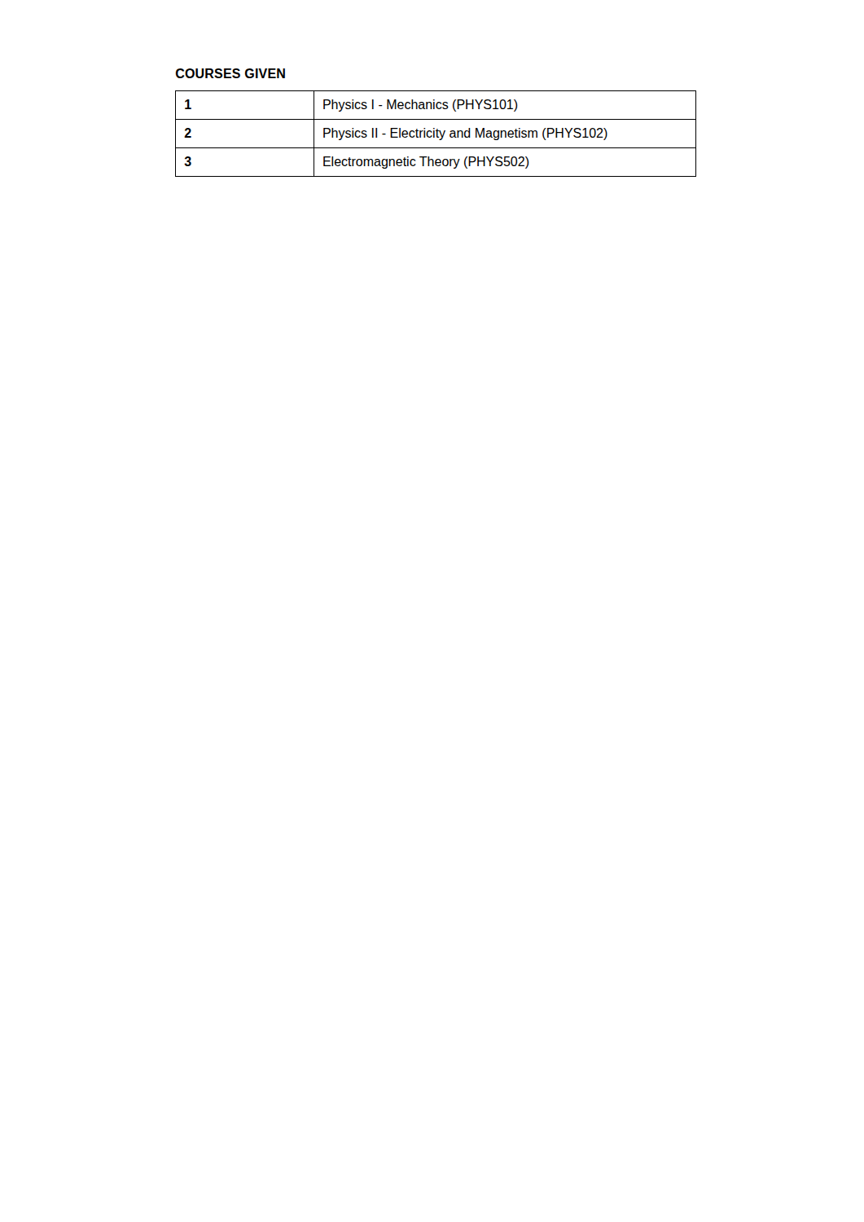COURSES GIVEN
| 1 | Physics I - Mechanics (PHYS101) |
| 2 | Physics II - Electricity and Magnetism (PHYS102) |
| 3 | Electromagnetic Theory (PHYS502) |